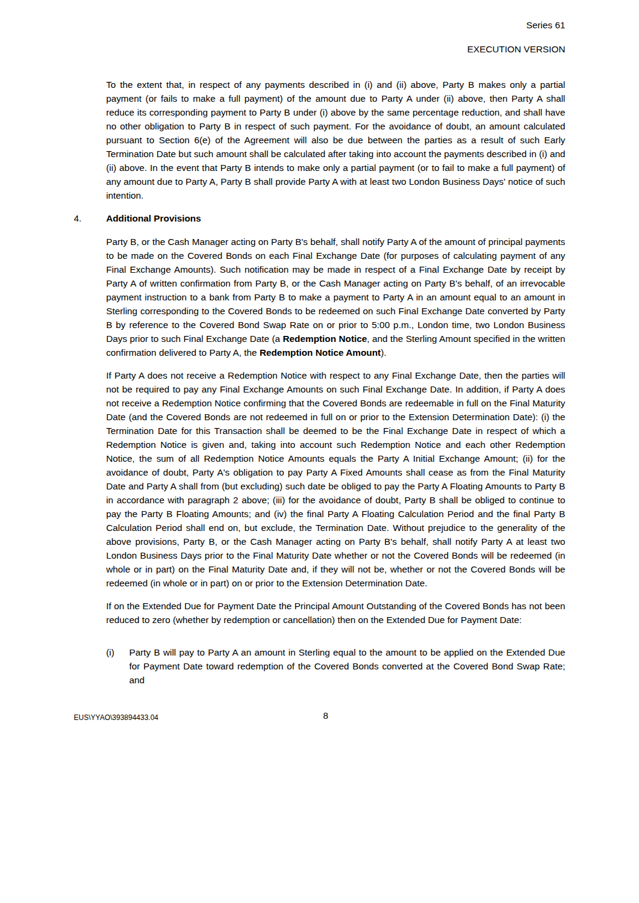Series 61
EXECUTION VERSION
To the extent that, in respect of any payments described in (i) and (ii) above, Party B makes only a partial payment (or fails to make a full payment) of the amount due to Party A under (ii) above, then Party A shall reduce its corresponding payment to Party B under (i) above by the same percentage reduction, and shall have no other obligation to Party B in respect of such payment. For the avoidance of doubt, an amount calculated pursuant to Section 6(e) of the Agreement will also be due between the parties as a result of such Early Termination Date but such amount shall be calculated after taking into account the payments described in (i) and (ii) above. In the event that Party B intends to make only a partial payment (or to fail to make a full payment) of any amount due to Party A, Party B shall provide Party A with at least two London Business Days' notice of such intention.
4.
Additional Provisions
Party B, or the Cash Manager acting on Party B's behalf, shall notify Party A of the amount of principal payments to be made on the Covered Bonds on each Final Exchange Date (for purposes of calculating payment of any Final Exchange Amounts). Such notification may be made in respect of a Final Exchange Date by receipt by Party A of written confirmation from Party B, or the Cash Manager acting on Party B's behalf, of an irrevocable payment instruction to a bank from Party B to make a payment to Party A in an amount equal to an amount in Sterling corresponding to the Covered Bonds to be redeemed on such Final Exchange Date converted by Party B by reference to the Covered Bond Swap Rate on or prior to 5:00 p.m., London time, two London Business Days prior to such Final Exchange Date (a Redemption Notice, and the Sterling Amount specified in the written confirmation delivered to Party A, the Redemption Notice Amount).
If Party A does not receive a Redemption Notice with respect to any Final Exchange Date, then the parties will not be required to pay any Final Exchange Amounts on such Final Exchange Date. In addition, if Party A does not receive a Redemption Notice confirming that the Covered Bonds are redeemable in full on the Final Maturity Date (and the Covered Bonds are not redeemed in full on or prior to the Extension Determination Date): (i) the Termination Date for this Transaction shall be deemed to be the Final Exchange Date in respect of which a Redemption Notice is given and, taking into account such Redemption Notice and each other Redemption Notice, the sum of all Redemption Notice Amounts equals the Party A Initial Exchange Amount; (ii) for the avoidance of doubt, Party A's obligation to pay Party A Fixed Amounts shall cease as from the Final Maturity Date and Party A shall from (but excluding) such date be obliged to pay the Party A Floating Amounts to Party B in accordance with paragraph 2 above; (iii) for the avoidance of doubt, Party B shall be obliged to continue to pay the Party B Floating Amounts; and (iv) the final Party A Floating Calculation Period and the final Party B Calculation Period shall end on, but exclude, the Termination Date. Without prejudice to the generality of the above provisions, Party B, or the Cash Manager acting on Party B's behalf, shall notify Party A at least two London Business Days prior to the Final Maturity Date whether or not the Covered Bonds will be redeemed (in whole or in part) on the Final Maturity Date and, if they will not be, whether or not the Covered Bonds will be redeemed (in whole or in part) on or prior to the Extension Determination Date.
If on the Extended Due for Payment Date the Principal Amount Outstanding of the Covered Bonds has not been reduced to zero (whether by redemption or cancellation) then on the Extended Due for Payment Date:
(i)
Party B will pay to Party A an amount in Sterling equal to the amount to be applied on the Extended Due for Payment Date toward redemption of the Covered Bonds converted at the Covered Bond Swap Rate; and
EUS\YYAO\393894433.04
8